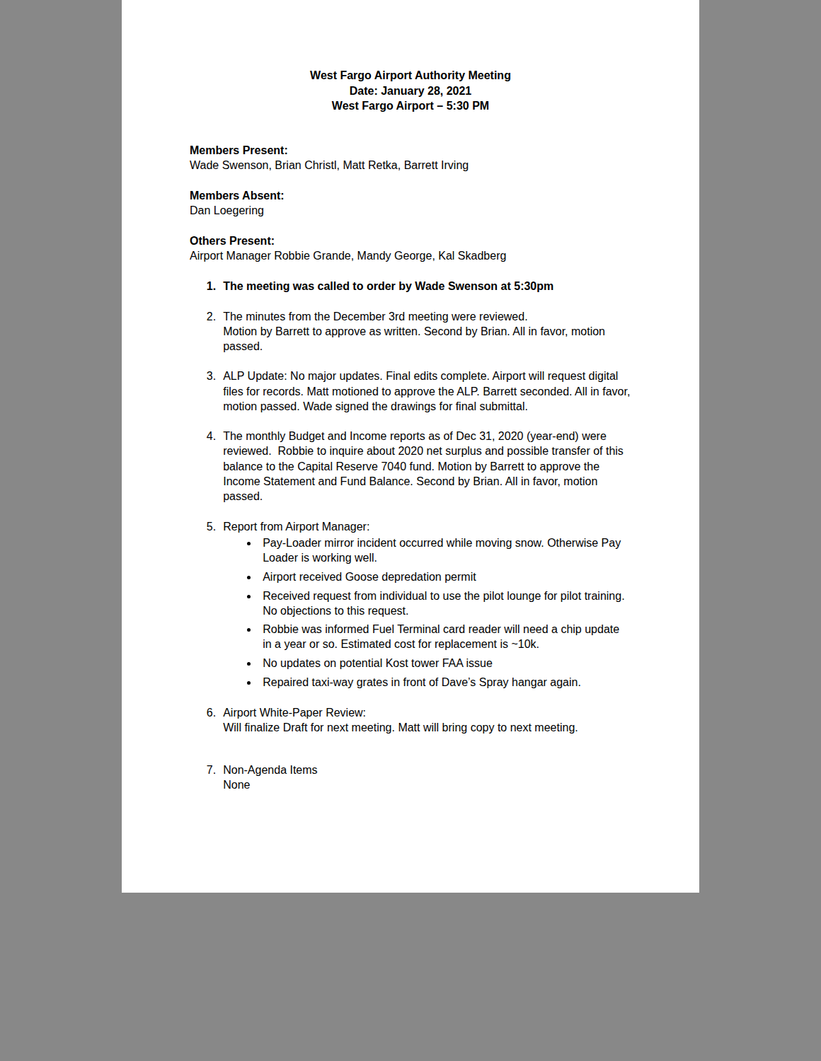West Fargo Airport Authority Meeting
Date: January 28, 2021
West Fargo Airport – 5:30 PM
Members Present:
Wade Swenson, Brian Christl, Matt Retka, Barrett Irving
Members Absent:
Dan Loegering
Others Present:
Airport Manager Robbie Grande, Mandy George, Kal Skadberg
The meeting was called to order by Wade Swenson at 5:30pm
The minutes from the December 3rd meeting were reviewed.
Motion by Barrett to approve as written. Second by Brian. All in favor, motion passed.
ALP Update: No major updates. Final edits complete. Airport will request digital files for records. Matt motioned to approve the ALP. Barrett seconded. All in favor, motion passed. Wade signed the drawings for final submittal.
The monthly Budget and Income reports as of Dec 31, 2020 (year-end) were reviewed. Robbie to inquire about 2020 net surplus and possible transfer of this balance to the Capital Reserve 7040 fund. Motion by Barrett to approve the Income Statement and Fund Balance. Second by Brian. All in favor, motion passed.
Report from Airport Manager:
Pay-Loader mirror incident occurred while moving snow. Otherwise Pay Loader is working well.
Airport received Goose depredation permit
Received request from individual to use the pilot lounge for pilot training. No objections to this request.
Robbie was informed Fuel Terminal card reader will need a chip update in a year or so. Estimated cost for replacement is ~10k.
No updates on potential Kost tower FAA issue
Repaired taxi-way grates in front of Dave’s Spray hangar again.
Airport White-Paper Review:
Will finalize Draft for next meeting. Matt will bring copy to next meeting.
Non-Agenda Items
None